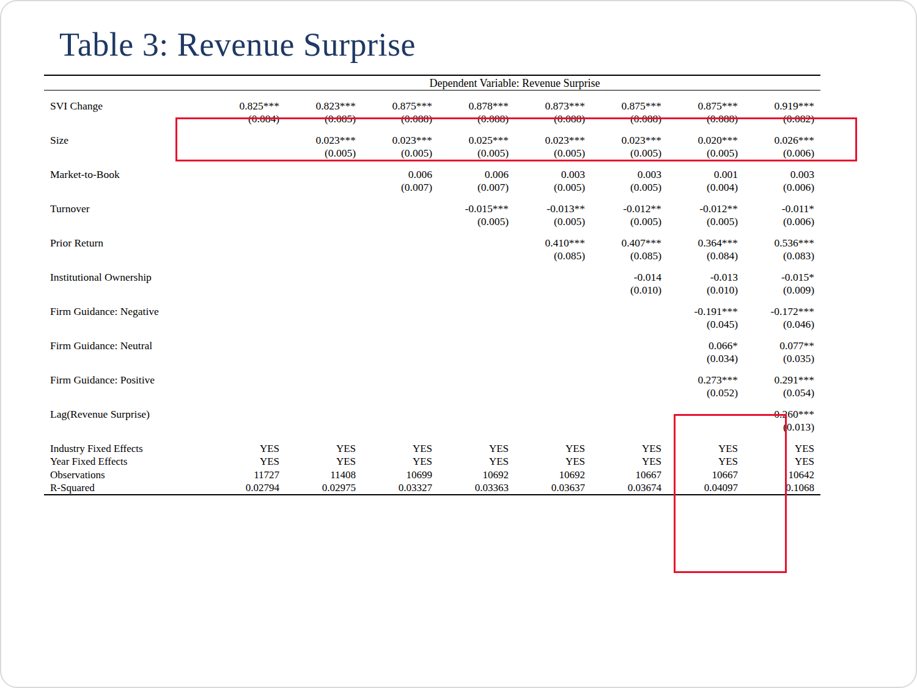Table 3: Revenue Surprise
| | Dependent Variable: Revenue Surprise |
| SVI Change | 0.825*** | 0.823*** | 0.875*** | 0.878*** | 0.873*** | 0.875*** | 0.875*** | 0.919*** |
| | (0.084) | (0.085) | (0.088) | (0.088) | (0.088) | (0.088) | (0.088) | (0.082) |
| Size | | 0.023*** | 0.023*** | 0.025*** | 0.023*** | 0.023*** | 0.020*** | 0.026*** |
| | | (0.005) | (0.005) | (0.005) | (0.005) | (0.005) | (0.005) | (0.006) |
| Market-to-Book | | | 0.006 | 0.006 | 0.003 | 0.003 | 0.001 | 0.003 |
| | | | (0.007) | (0.007) | (0.005) | (0.005) | (0.004) | (0.006) |
| Turnover | | | | -0.015*** | -0.013** | -0.012** | -0.012** | -0.011* |
| | | | | (0.005) | (0.005) | (0.005) | (0.005) | (0.006) |
| Prior Return | | | | | 0.410*** | 0.407*** | 0.364*** | 0.536*** |
| | | | | | (0.085) | (0.085) | (0.084) | (0.083) |
| Institutional Ownership | | | | | | -0.014 | -0.013 | -0.015* |
| | | | | | | (0.010) | (0.010) | (0.009) |
| Firm Guidance: Negative | | | | | | | -0.191*** | -0.172*** |
| | | | | | | | (0.045) | (0.046) |
| Firm Guidance: Neutral | | | | | | | 0.066* | 0.077** |
| | | | | | | | (0.034) | (0.035) |
| Firm Guidance: Positive | | | | | | | 0.273*** | 0.291*** |
| | | | | | | | (0.052) | (0.054) |
| Lag(Revenue Surprise) | | | | | | | | -0.260*** |
| | | | | | | | | (0.013) |
| Industry Fixed Effects | YES | YES | YES | YES | YES | YES | YES | YES |
| Year Fixed Effects | YES | YES | YES | YES | YES | YES | YES | YES |
| Observations | 11727 | 11408 | 10699 | 10692 | 10692 | 10667 | 10667 | 10642 |
| R-Squared | 0.02794 | 0.02975 | 0.03327 | 0.03363 | 0.03637 | 0.03674 | 0.04097 | 0.1068 |